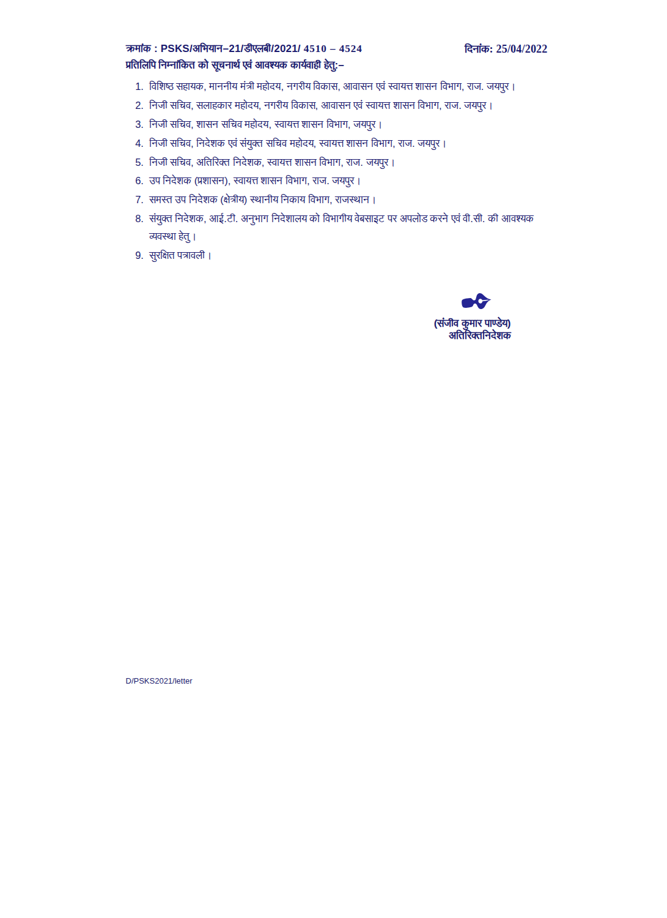क्रमांक : PSKS/अभियान–21/डीएलबी/2021/ 4510 – 4524
दिनांक: 25/04/2022
प्रतिलिपि निम्नांकित को सूचनार्थ एवं आवश्यक कार्यवाही हेतु:–
विशिष्ठ सहायक, माननीय मंत्री महोदय, नगरीय विकास, आवासन एवं स्वायत्त शासन विभाग, राज. जयपुर।
निजी सचिव, सलाहकार महोदय, नगरीय विकास, आवासन एवं स्वायत्त शासन विभाग, राज. जयपुर।
निजी सचिव, शासन सचिव महोदय, स्वायत्त शासन विभाग, जयपुर।
निजी सचिव, निदेशक एवं संयुक्त सचिव महोदय, स्वायत्त शासन विभाग, राज. जयपुर।
निजी सचिव, अतिरिक्त निदेशक, स्वायत्त शासन विभाग, राज. जयपुर।
उप निदेशक (प्रशासन), स्वायत्त शासन विभाग, राज. जयपुर।
समस्त उप निदेशक (क्षेत्रीय) स्थानीय निकाय विभाग, राजस्थान।
संयुक्त निदेशक, आई.टी. अनुभाग निदेशालय को विभागीय वेबसाइट पर अपलोड करने एवं वी.सी. की आवश्यक व्यवस्था हेतु।
सुरक्षित पत्रावली।
✒
(संजीव कुमार पाण्डेय)
अतिरिक्तनिदेशक
D/PSKS2021/letter